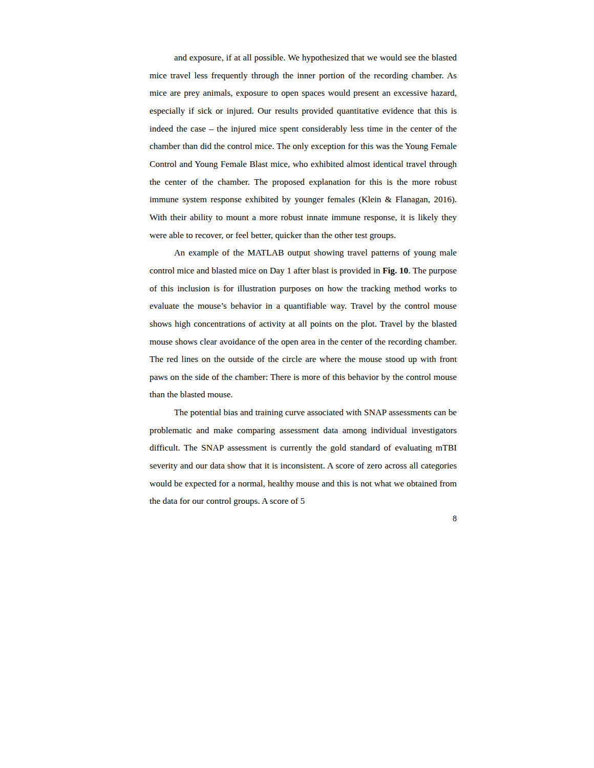and exposure, if at all possible. We hypothesized that we would see the blasted mice travel less frequently through the inner portion of the recording chamber. As mice are prey animals, exposure to open spaces would present an excessive hazard, especially if sick or injured. Our results provided quantitative evidence that this is indeed the case – the injured mice spent considerably less time in the center of the chamber than did the control mice. The only exception for this was the Young Female Control and Young Female Blast mice, who exhibited almost identical travel through the center of the chamber. The proposed explanation for this is the more robust immune system response exhibited by younger females (Klein & Flanagan, 2016). With their ability to mount a more robust innate immune response, it is likely they were able to recover, or feel better, quicker than the other test groups.
An example of the MATLAB output showing travel patterns of young male control mice and blasted mice on Day 1 after blast is provided in Fig. 10. The purpose of this inclusion is for illustration purposes on how the tracking method works to evaluate the mouse’s behavior in a quantifiable way. Travel by the control mouse shows high concentrations of activity at all points on the plot. Travel by the blasted mouse shows clear avoidance of the open area in the center of the recording chamber. The red lines on the outside of the circle are where the mouse stood up with front paws on the side of the chamber: There is more of this behavior by the control mouse than the blasted mouse.
The potential bias and training curve associated with SNAP assessments can be problematic and make comparing assessment data among individual investigators difficult. The SNAP assessment is currently the gold standard of evaluating mTBI severity and our data show that it is inconsistent. A score of zero across all categories would be expected for a normal, healthy mouse and this is not what we obtained from the data for our control groups. A score of 5
8